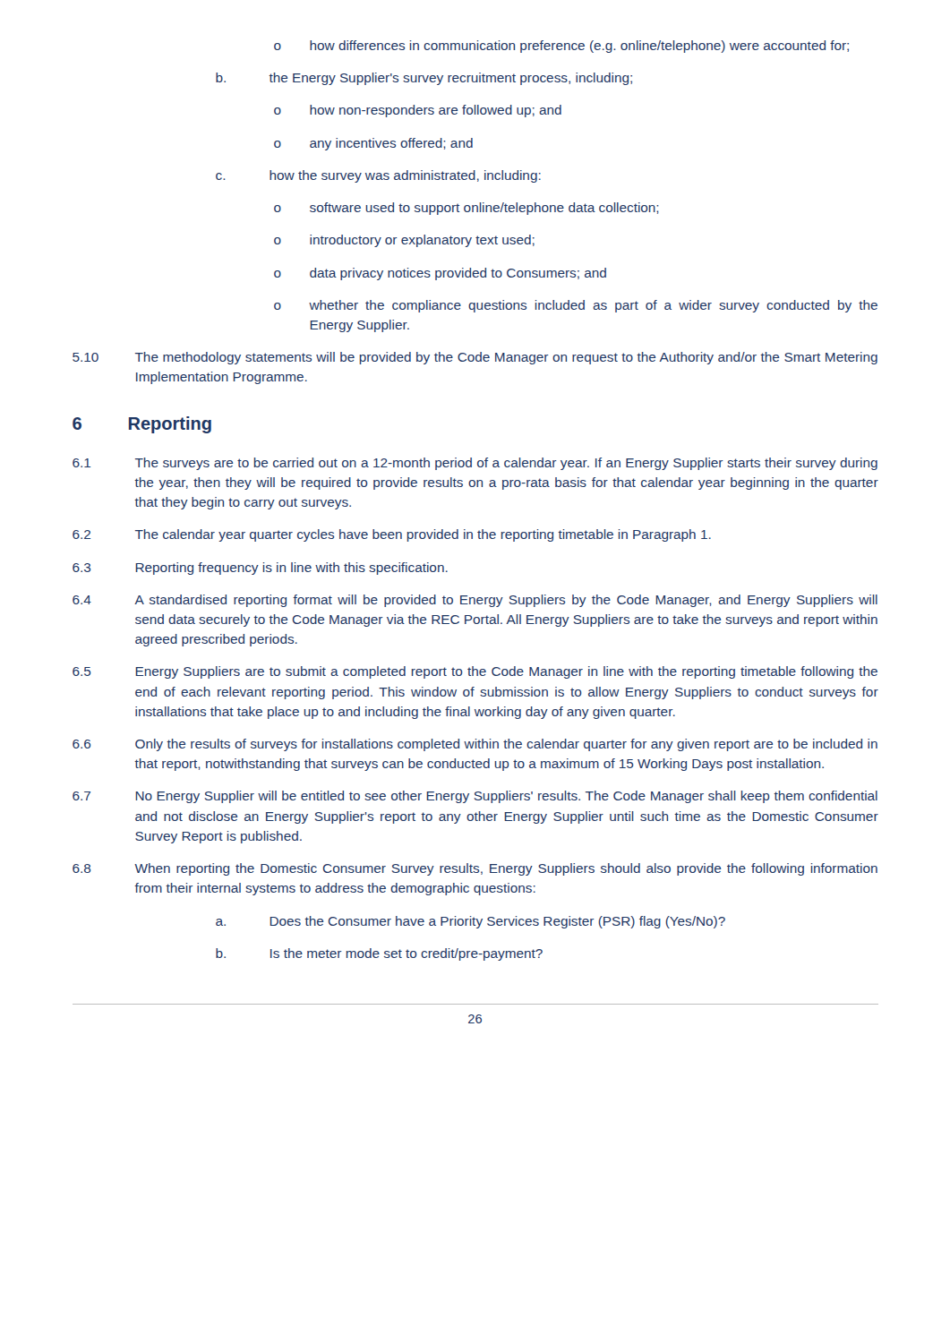o
how differences in communication preference (e.g. online/telephone) were accounted for;
b.
the Energy Supplier's survey recruitment process, including;
o
how non-responders are followed up; and
o
any incentives offered; and
c.
how the survey was administrated, including:
o
software used to support online/telephone data collection;
o
introductory or explanatory text used;
o
data privacy notices provided to Consumers; and
o
whether the compliance questions included as part of a wider survey conducted by the Energy Supplier.
5.10
The methodology statements will be provided by the Code Manager on request to the Authority and/or the Smart Metering Implementation Programme.
6 Reporting
6.1
The surveys are to be carried out on a 12-month period of a calendar year. If an Energy Supplier starts their survey during the year, then they will be required to provide results on a pro-rata basis for that calendar year beginning in the quarter that they begin to carry out surveys.
6.2
The calendar year quarter cycles have been provided in the reporting timetable in Paragraph 1.
6.3
Reporting frequency is in line with this specification.
6.4
A standardised reporting format will be provided to Energy Suppliers by the Code Manager, and Energy Suppliers will send data securely to the Code Manager via the REC Portal. All Energy Suppliers are to take the surveys and report within agreed prescribed periods.
6.5
Energy Suppliers are to submit a completed report to the Code Manager in line with the reporting timetable following the end of each relevant reporting period. This window of submission is to allow Energy Suppliers to conduct surveys for installations that take place up to and including the final working day of any given quarter.
6.6
Only the results of surveys for installations completed within the calendar quarter for any given report are to be included in that report, notwithstanding that surveys can be conducted up to a maximum of 15 Working Days post installation.
6.7
No Energy Supplier will be entitled to see other Energy Suppliers' results. The Code Manager shall keep them confidential and not disclose an Energy Supplier's report to any other Energy Supplier until such time as the Domestic Consumer Survey Report is published.
6.8
When reporting the Domestic Consumer Survey results, Energy Suppliers should also provide the following information from their internal systems to address the demographic questions:
a.
Does the Consumer have a Priority Services Register (PSR) flag (Yes/No)?
b.
Is the meter mode set to credit/pre-payment?
26